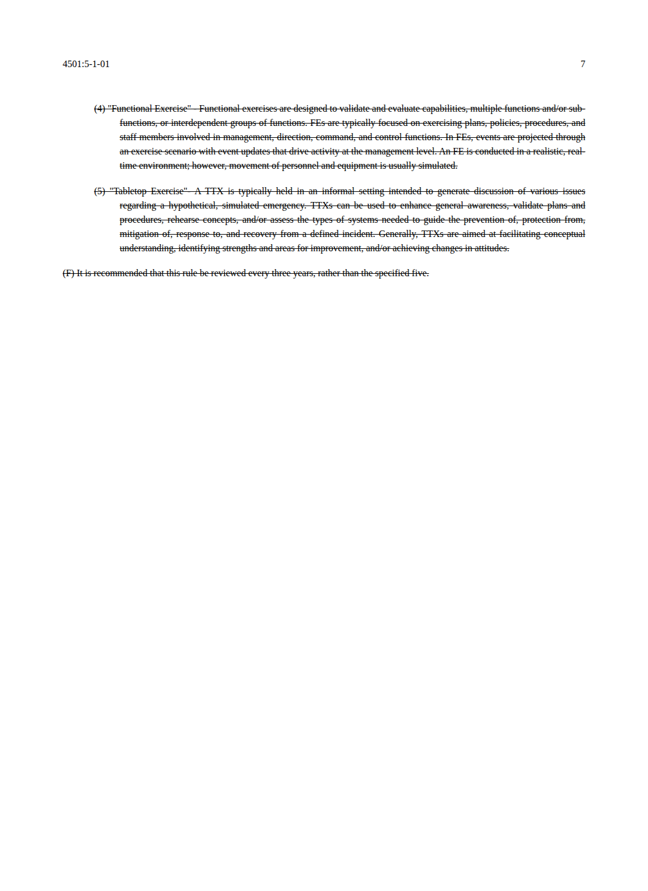4501:5-1-01 7
(4) "Functional Exercise" - Functional exercises are designed to validate and evaluate capabilities, multiple functions and/or sub-functions, or interdependent groups of functions. FEs are typically focused on exercising plans, policies, procedures, and staff members involved in management, direction, command, and control functions. In FEs, events are projected through an exercise scenario with event updates that drive activity at the management level. An FE is conducted in a realistic, real-time environment; however, movement of personnel and equipment is usually simulated.
(5) "Tabletop Exercise"- A TTX is typically held in an informal setting intended to generate discussion of various issues regarding a hypothetical, simulated emergency. TTXs can be used to enhance general awareness, validate plans and procedures, rehearse concepts, and/or assess the types of systems needed to guide the prevention of, protection from, mitigation of, response to, and recovery from a defined incident. Generally, TTXs are aimed at facilitating conceptual understanding, identifying strengths and areas for improvement, and/or achieving changes in attitudes.
(F) It is recommended that this rule be reviewed every three years, rather than the specified five.